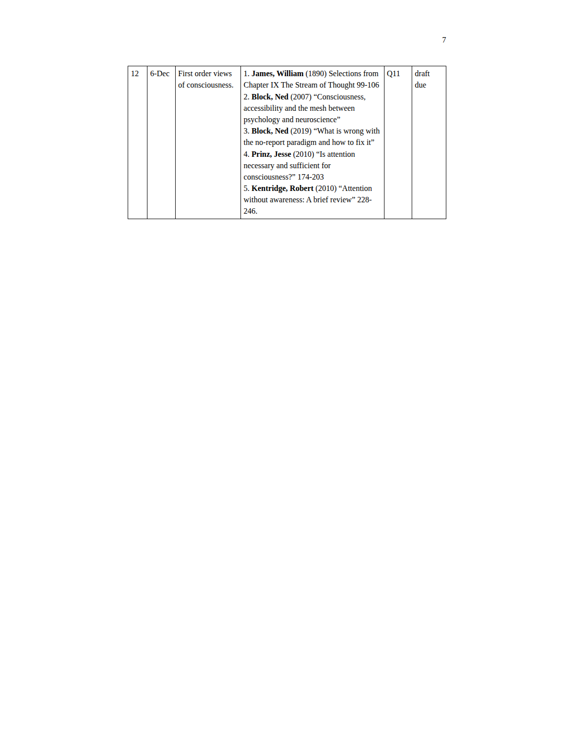7
| 12 | 6-Dec | First order views of consciousness. | 1. James, William (1890) Selections from Chapter IX The Stream of Thought 99-106 2. Block, Ned (2007) “Consciousness, accessibility and the mesh between psychology and neuroscience” 3. Block, Ned (2019) “What is wrong with the no-report paradigm and how to fix it” 4. Prinz, Jesse (2010) “Is attention necessary and sufficient for consciousness?” 174-203 5. Kentridge, Robert (2010) “Attention without awareness: A brief review” 228-246. | Q11 | draft due |